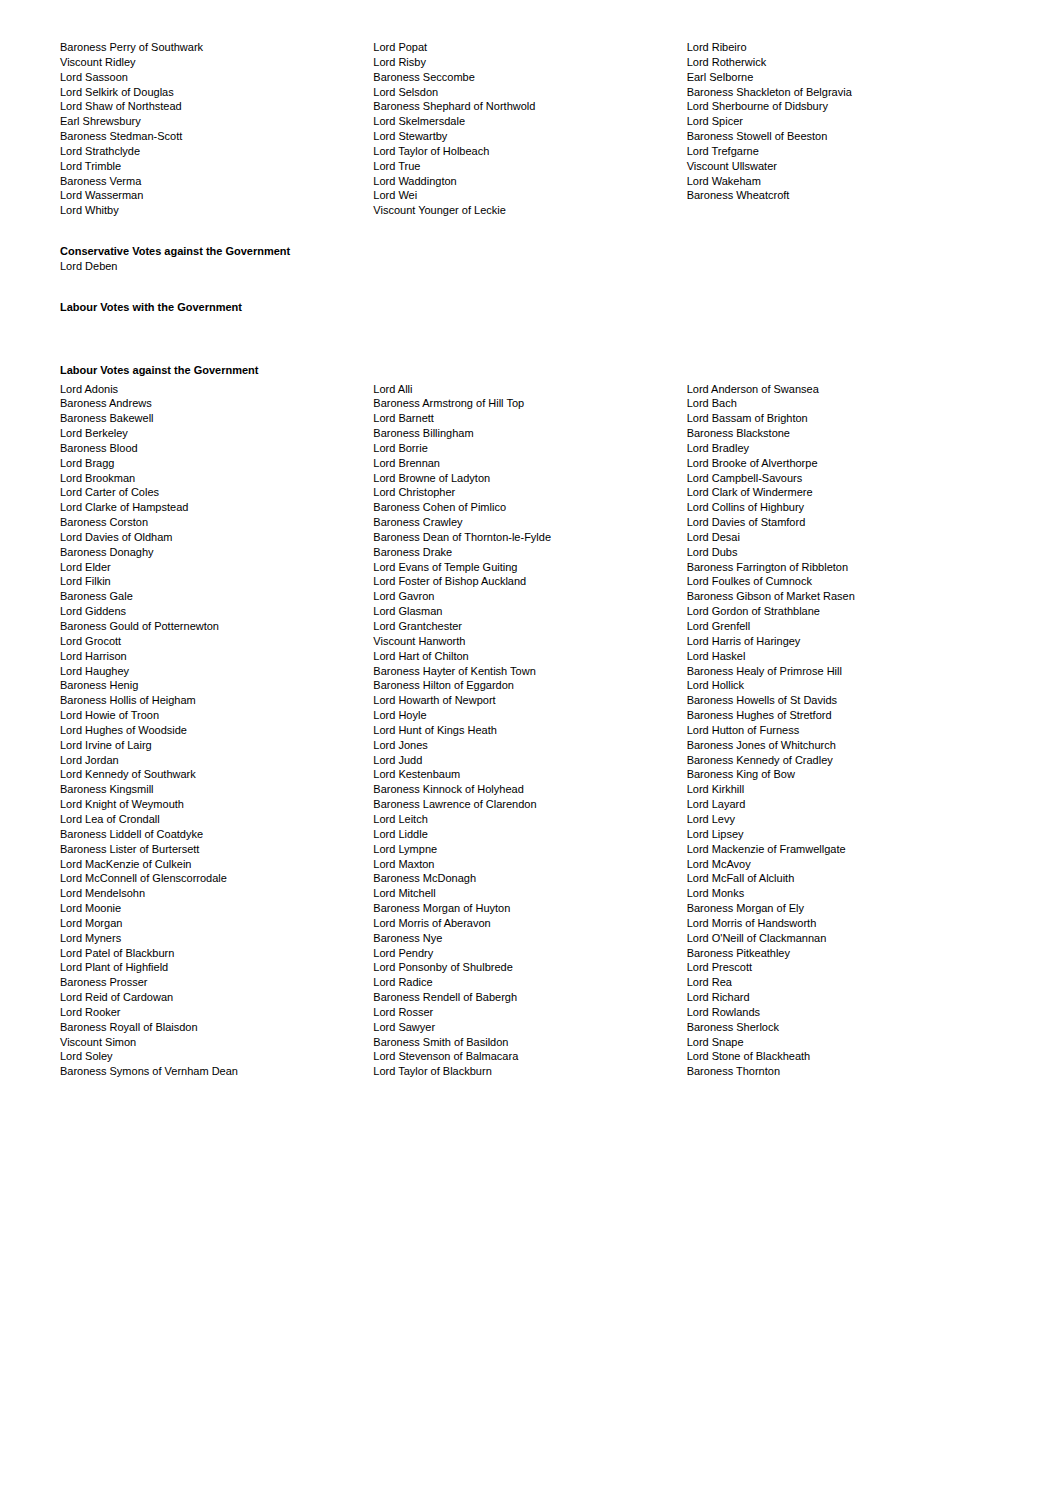| Baroness Perry of Southwark | Lord Popat | Lord Ribeiro |
| Viscount Ridley | Lord Risby | Lord Rotherwick |
| Lord Sassoon | Baroness Seccombe | Earl Selborne |
| Lord Selkirk of Douglas | Lord Selsdon | Baroness Shackleton of Belgravia |
| Lord Shaw of Northstead | Baroness Shephard of Northwold | Lord Sherbourne of Didsbury |
| Earl Shrewsbury | Lord Skelmersdale | Lord Spicer |
| Baroness Stedman-Scott | Lord Stewartby | Baroness Stowell of Beeston |
| Lord Strathclyde | Lord Taylor of Holbeach | Lord Trefgarne |
| Lord Trimble | Lord True | Viscount Ullswater |
| Baroness Verma | Lord Waddington | Lord Wakeham |
| Lord Wasserman | Lord Wei | Baroness Wheatcroft |
| Lord Whitby | Viscount Younger of Leckie | |
Conservative Votes against the Government
Lord Deben
Labour Votes with the Government
Labour Votes against the Government
| Lord Adonis | Lord Alli | Lord Anderson of Swansea |
| Baroness Andrews | Baroness Armstrong of Hill Top | Lord Bach |
| Baroness Bakewell | Lord Barnett | Lord Bassam of Brighton |
| Lord Berkeley | Baroness Billingham | Baroness Blackstone |
| Baroness Blood | Lord Borrie | Lord Bradley |
| Lord Bragg | Lord Brennan | Lord Brooke of Alverthorpe |
| Lord Brookman | Lord Browne of Ladyton | Lord Campbell-Savours |
| Lord Carter of Coles | Lord Christopher | Lord Clark of Windermere |
| Lord Clarke of Hampstead | Baroness Cohen of Pimlico | Lord Collins of Highbury |
| Baroness Corston | Baroness Crawley | Lord Davies of Stamford |
| Lord Davies of Oldham | Baroness Dean of Thornton-le-Fylde | Lord Desai |
| Baroness Donaghy | Baroness Drake | Lord Dubs |
| Lord Elder | Lord Evans of Temple Guiting | Baroness Farrington of Ribbleton |
| Lord Filkin | Lord Foster of Bishop Auckland | Lord Foulkes of Cumnock |
| Baroness Gale | Lord Gavron | Baroness Gibson of Market Rasen |
| Lord Giddens | Lord Glasman | Lord Gordon of Strathblane |
| Baroness Gould of Potternewton | Lord Grantchester | Lord Grenfell |
| Lord Grocott | Viscount Hanworth | Lord Harris of Haringey |
| Lord Harrison | Lord Hart of Chilton | Lord Haskel |
| Lord Haughey | Baroness Hayter of Kentish Town | Baroness Healy of Primrose Hill |
| Baroness Henig | Baroness Hilton of Eggardon | Lord Hollick |
| Baroness Hollis of Heigham | Lord Howarth of Newport | Baroness Howells of St Davids |
| Lord Howie of Troon | Lord Hoyle | Baroness Hughes of Stretford |
| Lord Hughes of Woodside | Lord Hunt of Kings Heath | Lord Hutton of Furness |
| Lord Irvine of Lairg | Lord Jones | Baroness Jones of Whitchurch |
| Lord Jordan | Lord Judd | Baroness Kennedy of Cradley |
| Lord Kennedy of Southwark | Lord Kestenbaum | Baroness King of Bow |
| Baroness Kingsmill | Baroness Kinnock of Holyhead | Lord Kirkhill |
| Lord Knight of Weymouth | Baroness Lawrence of Clarendon | Lord Layard |
| Lord Lea of Crondall | Lord Leitch | Lord Levy |
| Baroness Liddell of Coatdyke | Lord Liddle | Lord Lipsey |
| Baroness Lister of Burtersett | Lord Lympne | Lord Mackenzie of Framwellgate |
| Lord MacKenzie of Culkein | Lord Maxton | Lord McAvoy |
| Lord McConnell of Glenscorrodale | Baroness McDonagh | Lord McFall of Alcluith |
| Lord Mendelsohn | Lord Mitchell | Lord Monks |
| Lord Moonie | Baroness Morgan of Huyton | Baroness Morgan of Ely |
| Lord Morgan | Lord Morris of Aberavon | Lord Morris of Handsworth |
| Lord Myners | Baroness Nye | Lord O'Neill of Clackmannan |
| Lord Patel of Blackburn | Lord Pendry | Baroness Pitkeathley |
| Lord Plant of Highfield | Lord Ponsonby of Shulbrede | Lord Prescott |
| Baroness Prosser | Lord Radice | Lord Rea |
| Lord Reid of Cardowan | Baroness Rendell of Babergh | Lord Richard |
| Lord Rooker | Lord Rosser | Lord Rowlands |
| Baroness Royall of Blaisdon | Lord Sawyer | Baroness Sherlock |
| Viscount Simon | Baroness Smith of Basildon | Lord Snape |
| Lord Soley | Lord Stevenson of Balmacara | Lord Stone of Blackheath |
| Baroness Symons of Vernham Dean | Lord Taylor of Blackburn | Baroness Thornton |